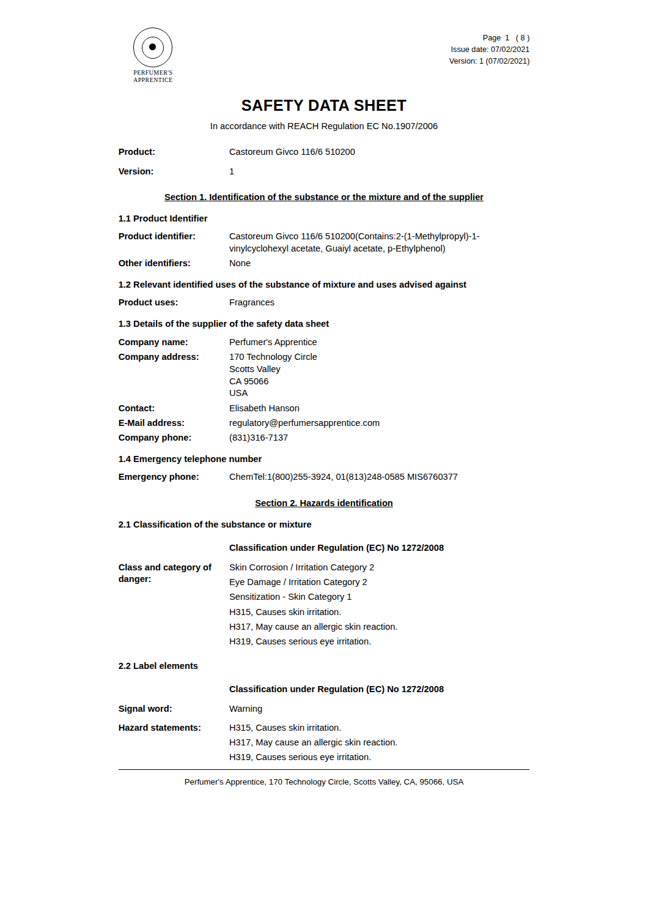PERFUMER'S
APPRENTICE
Page 1 ( 8 )
Issue date: 07/02/2021
Version: 1 (07/02/2021)
SAFETY DATA SHEET
In accordance with REACH Regulation EC No.1907/2006
Product:
Castoreum Givco 116/6 510200
Version:
1
Section 1. Identification of the substance or the mixture and of the supplier
1.1 Product Identifier
Product identifier:
Castoreum Givco 116/6 510200(Contains:2-(1-Methylpropyl)-1-vinylcyclohexyl acetate, Guaiyl acetate, p-Ethylphenol)
Other identifiers:
None
1.2 Relevant identified uses of the substance of mixture and uses advised against
Product uses:
Fragrances
1.3 Details of the supplier of the safety data sheet
Company name:
Perfumer's Apprentice
Company address:
170 Technology Circle
Scotts Valley
CA 95066
USA
Contact:
Elisabeth Hanson
E-Mail address:
regulatory@perfumersapprentice.com
Company phone:
(831)316-7137
1.4 Emergency telephone number
Emergency phone:
ChemTel:1(800)255-3924, 01(813)248-0585 MIS6760377
Section 2. Hazards identification
2.1 Classification of the substance or mixture
Classification under Regulation (EC) No 1272/2008
Class and category of danger:
Skin Corrosion / Irritation Category 2
Eye Damage / Irritation Category 2
Sensitization - Skin Category 1
H315, Causes skin irritation.
H317, May cause an allergic skin reaction.
H319, Causes serious eye irritation.
2.2 Label elements
Classification under Regulation (EC) No 1272/2008
Signal word:
Warning
Hazard statements:
H315, Causes skin irritation.
H317, May cause an allergic skin reaction.
H319, Causes serious eye irritation.
Perfumer's Apprentice, 170 Technology Circle, Scotts Valley, CA, 95066, USA